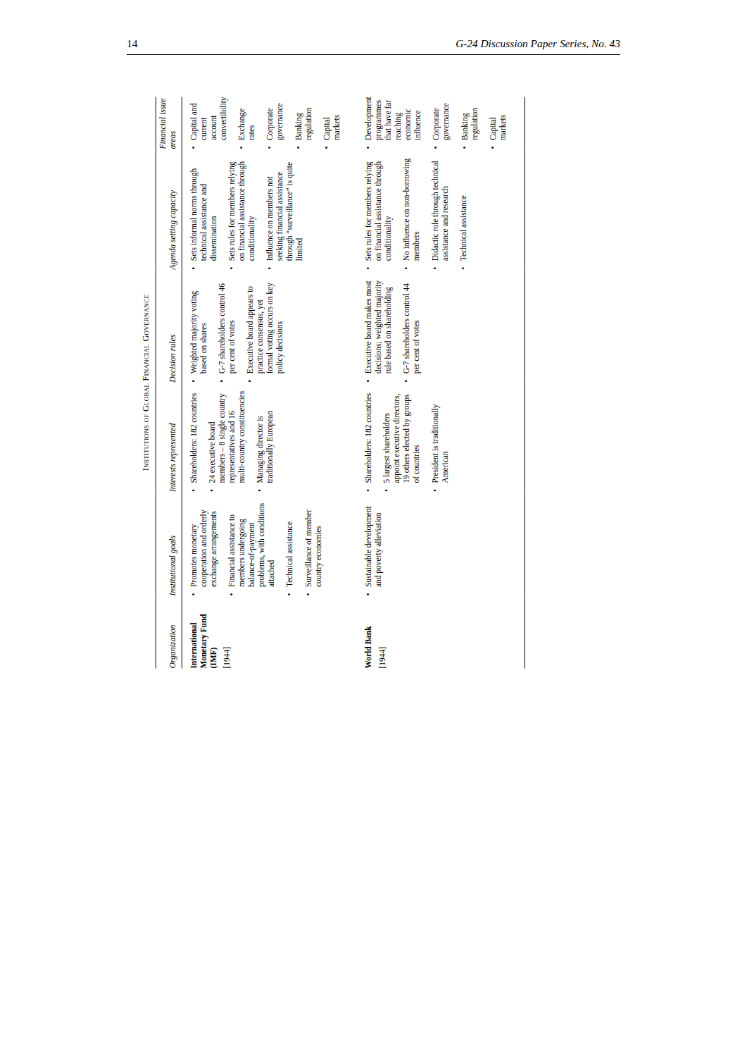14 G-24 Discussion Paper Series, No. 43
Institutions of Global Financial Governance
| Organization | Institutional goals | Interests represented | Decision rules | Agenda setting capacity | Financial issue areas |
| --- | --- | --- | --- | --- | --- |
| International Monetary Fund (IMF) [1944] | Promotes monetary cooperation and orderly exchange arrangements Financial assistance to members undergoing balance-of-payment problems, with conditions attached Technical assistance Surveillance of member country economies | Shareholders: 182 countries 24 executive board members – 8 single country representatives and 16 multi-country constituencies Managing director is traditionally European | Weighted majority voting based on shares G-7 shareholders control 46 per cent of votes Executive board appears to practice consensus, yet formal voting occurs on key policy decisions | Sets informal norms through technical assistance and dissemination Sets rules for members relying on financial assistance through conditionality Influence on members not seeking financial assistance through “surveillance” is quite limited | Capital and current account convertibility Exchange rates Corporate governance Banking regulation Capital markets |
| World Bank [1944] | Sustainable development and poverty alleviation | Shareholders: 182 countries 5 largest shareholders appoint executive directors, 19 others elected by groups of countries President is traditionally American | Executive board makes most decisions; weighted majority rule based on shareholding G-7 shareholders control 44 per cent of votes | Sets rules for members relying on financial assistance through conditionality No influence on non-borrowing members Didactic role through technical assistance and research Technical assistance | Development programmes that have far reaching economic influence Corporate governance Banking regulation Capital markets |